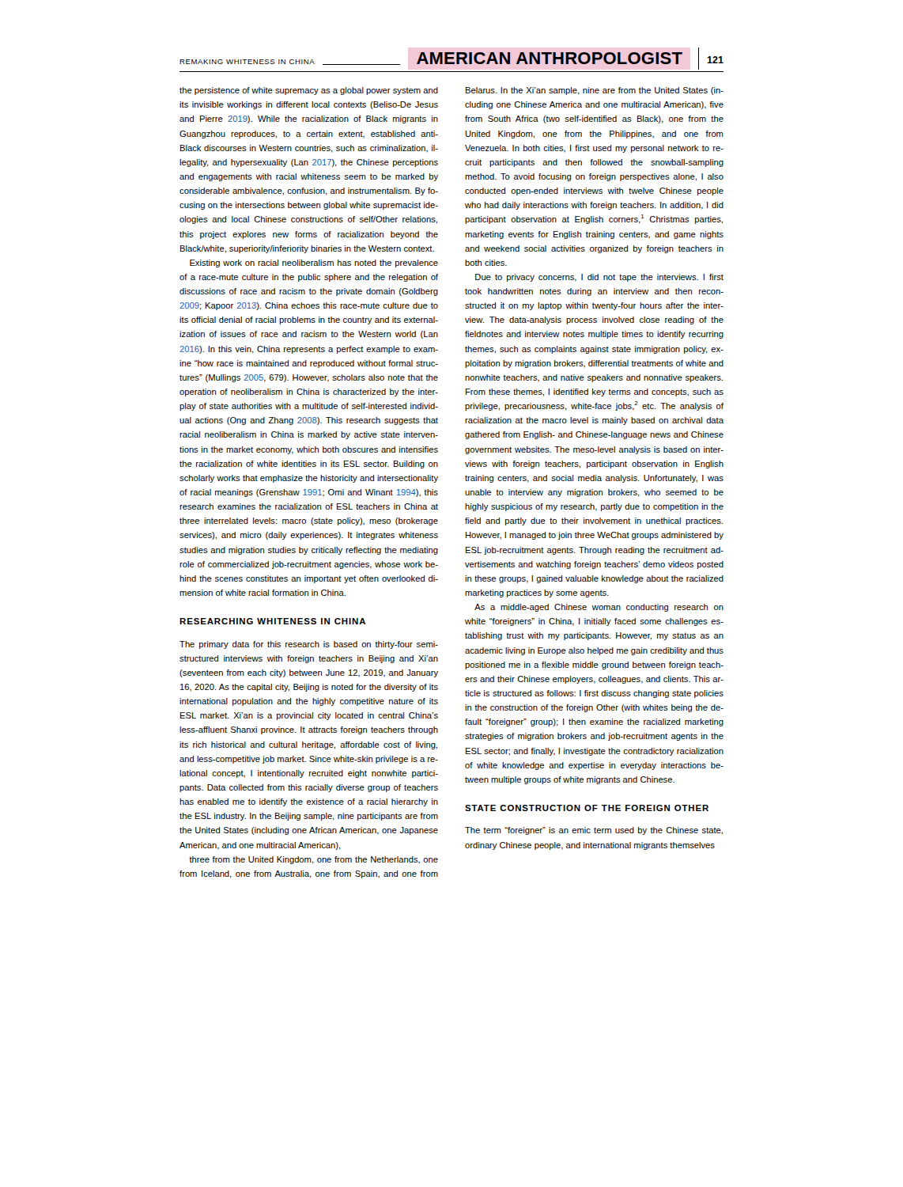Remaking Whiteness in China
AMERICAN ANTHROPOLOGIST
121
the persistence of white supremacy as a global power system and its invisible workings in different local contexts (Beliso-De Jesus and Pierre 2019). While the racialization of Black migrants in Guangzhou reproduces, to a certain extent, established anti-Black discourses in Western countries, such as criminalization, illegality, and hypersexuality (Lan 2017), the Chinese perceptions and engagements with racial whiteness seem to be marked by considerable ambivalence, confusion, and instrumentalism. By focusing on the intersections between global white supremacist ideologies and local Chinese constructions of self/Other relations, this project explores new forms of racialization beyond the Black/white, superiority/inferiority binaries in the Western context.
Existing work on racial neoliberalism has noted the prevalence of a race-mute culture in the public sphere and the relegation of discussions of race and racism to the private domain (Goldberg 2009; Kapoor 2013). China echoes this race-mute culture due to its official denial of racial problems in the country and its externalization of issues of race and racism to the Western world (Lan 2016). In this vein, China represents a perfect example to examine “how race is maintained and reproduced without formal structures” (Mullings 2005, 679). However, scholars also note that the operation of neoliberalism in China is characterized by the interplay of state authorities with a multitude of self-interested individual actions (Ong and Zhang 2008). This research suggests that racial neoliberalism in China is marked by active state interventions in the market economy, which both obscures and intensifies the racialization of white identities in its ESL sector. Building on scholarly works that emphasize the historicity and intersectionality of racial meanings (Grenshaw 1991; Omi and Winant 1994), this research examines the racialization of ESL teachers in China at three interrelated levels: macro (state policy), meso (brokerage services), and micro (daily experiences). It integrates whiteness studies and migration studies by critically reflecting the mediating role of commercialized job-recruitment agencies, whose work behind the scenes constitutes an important yet often overlooked dimension of white racial formation in China.
Researching Whiteness in China
The primary data for this research is based on thirty-four semi-structured interviews with foreign teachers in Beijing and Xi’an (seventeen from each city) between June 12, 2019, and January 16, 2020. As the capital city, Beijing is noted for the diversity of its international population and the highly competitive nature of its ESL market. Xi’an is a provincial city located in central China’s less-affluent Shanxi province. It attracts foreign teachers through its rich historical and cultural heritage, affordable cost of living, and less-competitive job market. Since white-skin privilege is a relational concept, I intentionally recruited eight nonwhite participants. Data collected from this racially diverse group of teachers has enabled me to identify the existence of a racial hierarchy in the ESL industry. In the Beijing sample, nine participants are from the United States (including one African American, one Japanese American, and one multiracial American),
three from the United Kingdom, one from the Netherlands, one from Iceland, one from Australia, one from Spain, and one from Belarus. In the Xi’an sample, nine are from the United States (including one Chinese America and one multiracial American), five from South Africa (two self-identified as Black), one from the United Kingdom, one from the Philippines, and one from Venezuela. In both cities, I first used my personal network to recruit participants and then followed the snowball-sampling method. To avoid focusing on foreign perspectives alone, I also conducted open-ended interviews with twelve Chinese people who had daily interactions with foreign teachers. In addition, I did participant observation at English corners,1 Christmas parties, marketing events for English training centers, and game nights and weekend social activities organized by foreign teachers in both cities.
Due to privacy concerns, I did not tape the interviews. I first took handwritten notes during an interview and then reconstructed it on my laptop within twenty-four hours after the interview. The data-analysis process involved close reading of the fieldnotes and interview notes multiple times to identify recurring themes, such as complaints against state immigration policy, exploitation by migration brokers, differential treatments of white and nonwhite teachers, and native speakers and nonnative speakers. From these themes, I identified key terms and concepts, such as privilege, precariousness, white-face jobs,2 etc. The analysis of racialization at the macro level is mainly based on archival data gathered from English- and Chinese-language news and Chinese government websites. The meso-level analysis is based on interviews with foreign teachers, participant observation in English training centers, and social media analysis. Unfortunately, I was unable to interview any migration brokers, who seemed to be highly suspicious of my research, partly due to competition in the field and partly due to their involvement in unethical practices. However, I managed to join three WeChat groups administered by ESL job-recruitment agents. Through reading the recruitment advertisements and watching foreign teachers’ demo videos posted in these groups, I gained valuable knowledge about the racialized marketing practices by some agents.
As a middle-aged Chinese woman conducting research on white “foreigners” in China, I initially faced some challenges establishing trust with my participants. However, my status as an academic living in Europe also helped me gain credibility and thus positioned me in a flexible middle ground between foreign teachers and their Chinese employers, colleagues, and clients. This article is structured as follows: I first discuss changing state policies in the construction of the foreign Other (with whites being the default “foreigner” group); I then examine the racialized marketing strategies of migration brokers and job-recruitment agents in the ESL sector; and finally, I investigate the contradictory racialization of white knowledge and expertise in everyday interactions between multiple groups of white migrants and Chinese.
State Construction of the Foreign Other
The term “foreigner” is an emic term used by the Chinese state, ordinary Chinese people, and international migrants themselves